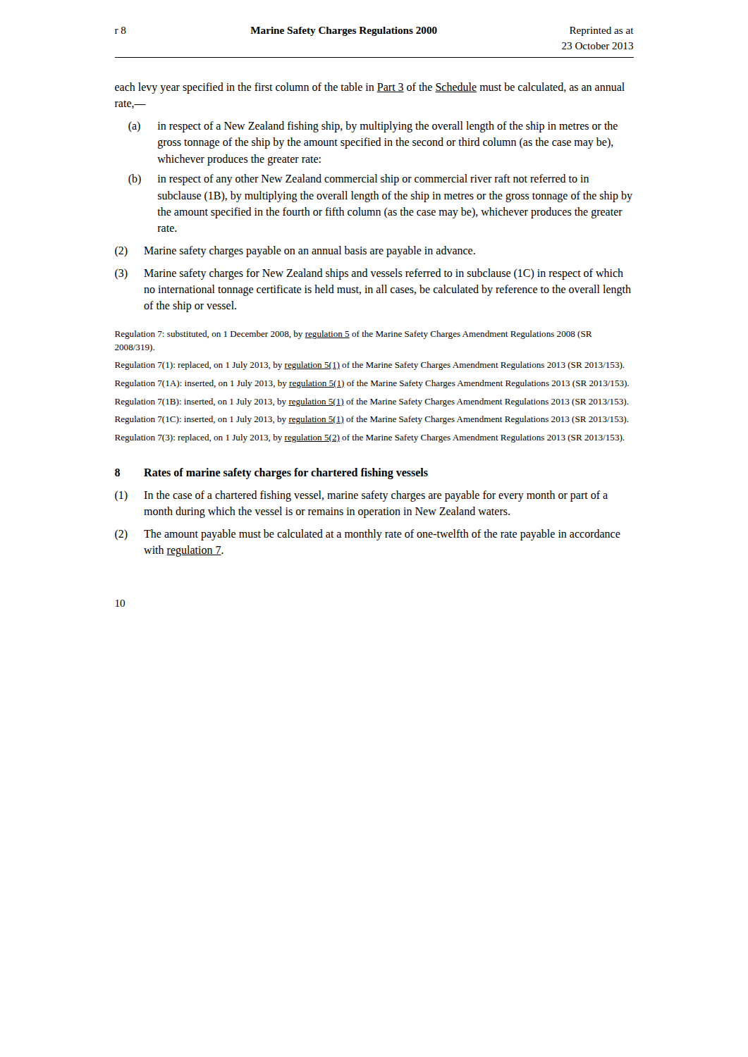r 8
Marine Safety Charges Regulations 2000
Reprinted as at 23 October 2013
each levy year specified in the first column of the table in Part 3 of the Schedule must be calculated, as an annual rate,—
(a)
in respect of a New Zealand fishing ship, by multiplying the overall length of the ship in metres or the gross tonnage of the ship by the amount specified in the second or third column (as the case may be), whichever produces the greater rate:
(b)
in respect of any other New Zealand commercial ship or commercial river raft not referred to in subclause (1B), by multiplying the overall length of the ship in metres or the gross tonnage of the ship by the amount specified in the fourth or fifth column (as the case may be), whichever produces the greater rate.
(2)
Marine safety charges payable on an annual basis are payable in advance.
(3)
Marine safety charges for New Zealand ships and vessels referred to in subclause (1C) in respect of which no international tonnage certificate is held must, in all cases, be calculated by reference to the overall length of the ship or vessel.
Regulation 7: substituted, on 1 December 2008, by regulation 5 of the Marine Safety Charges Amendment Regulations 2008 (SR 2008/319).
Regulation 7(1): replaced, on 1 July 2013, by regulation 5(1) of the Marine Safety Charges Amendment Regulations 2013 (SR 2013/153).
Regulation 7(1A): inserted, on 1 July 2013, by regulation 5(1) of the Marine Safety Charges Amendment Regulations 2013 (SR 2013/153).
Regulation 7(1B): inserted, on 1 July 2013, by regulation 5(1) of the Marine Safety Charges Amendment Regulations 2013 (SR 2013/153).
Regulation 7(1C): inserted, on 1 July 2013, by regulation 5(1) of the Marine Safety Charges Amendment Regulations 2013 (SR 2013/153).
Regulation 7(3): replaced, on 1 July 2013, by regulation 5(2) of the Marine Safety Charges Amendment Regulations 2013 (SR 2013/153).
8 Rates of marine safety charges for chartered fishing vessels
(1)
In the case of a chartered fishing vessel, marine safety charges are payable for every month or part of a month during which the vessel is or remains in operation in New Zealand waters.
(2)
The amount payable must be calculated at a monthly rate of one-twelfth of the rate payable in accordance with regulation 7.
10